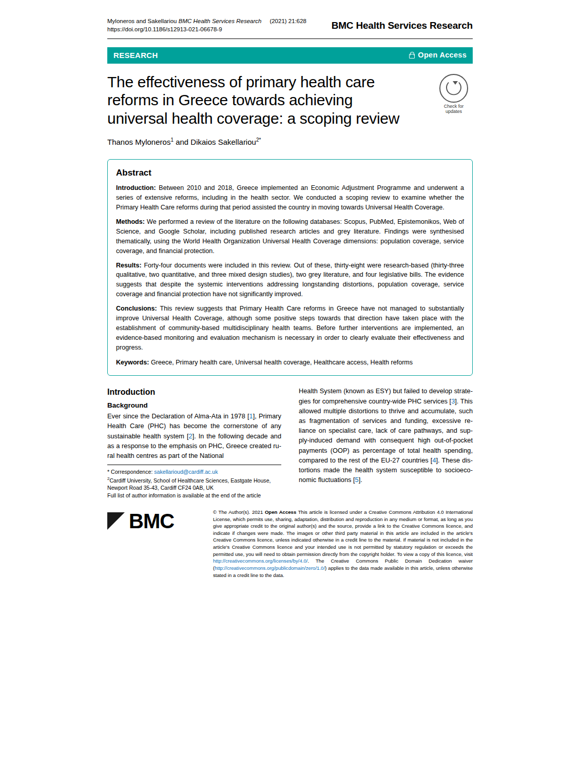Myloneros and Sakellariou BMC Health Services Research (2021) 21:628 https://doi.org/10.1186/s12913-021-06678-9
BMC Health Services Research
RESEARCH Open Access
Check for
updates
The effectiveness of primary health care reforms in Greece towards achieving universal health coverage: a scoping review
Thanos Myloneros1 and Dikaios Sakellariou2*
Abstract
Introduction: Between 2010 and 2018, Greece implemented an Economic Adjustment Programme and underwent a series of extensive reforms, including in the health sector. We conducted a scoping review to examine whether the Primary Health Care reforms during that period assisted the country in moving towards Universal Health Coverage.
Methods: We performed a review of the literature on the following databases: Scopus, PubMed, Epistemonikos, Web of Science, and Google Scholar, including published research articles and grey literature. Findings were synthesised thematically, using the World Health Organization Universal Health Coverage dimensions: population coverage, service coverage, and financial protection.
Results: Forty-four documents were included in this review. Out of these, thirty-eight were research-based (thirty-three qualitative, two quantitative, and three mixed design studies), two grey literature, and four legislative bills. The evidence suggests that despite the systemic interventions addressing longstanding distortions, population coverage, service coverage and financial protection have not significantly improved.
Conclusions: This review suggests that Primary Health Care reforms in Greece have not managed to substantially improve Universal Health Coverage, although some positive steps towards that direction have taken place with the establishment of community-based multidisciplinary health teams. Before further interventions are implemented, an evidence-based monitoring and evaluation mechanism is necessary in order to clearly evaluate their effectiveness and progress.
Keywords: Greece, Primary health care, Universal health coverage, Healthcare access, Health reforms
Introduction
Background
Ever since the Declaration of Alma-Ata in 1978 [1], Primary Health Care (PHC) has become the cornerstone of any sustainable health system [2]. In the following decade and as a response to the emphasis on PHC, Greece created rural health centres as part of the National
* Correspondence: sakellarioud@cardiff.ac.uk
2Cardiff University, School of Healthcare Sciences, Eastgate House, Newport Road 35-43, Cardiff CF24 0AB, UK
Full list of author information is available at the end of the article
Health System (known as ESY) but failed to develop strategies for comprehensive country-wide PHC services [3]. This allowed multiple distortions to thrive and accumulate, such as fragmentation of services and funding, excessive reliance on specialist care, lack of care pathways, and supply-induced demand with consequent high out-of-pocket payments (OOP) as percentage of total health spending, compared to the rest of the EU-27 countries [4]. These distortions made the health system susceptible to socioeconomic fluctuations [5].
BMC
© The Author(s). 2021 Open Access This article is licensed under a Creative Commons Attribution 4.0 International License, which permits use, sharing, adaptation, distribution and reproduction in any medium or format, as long as you give appropriate credit to the original author(s) and the source, provide a link to the Creative Commons licence, and indicate if changes were made. The images or other third party material in this article are included in the article's Creative Commons licence, unless indicated otherwise in a credit line to the material. If material is not included in the article's Creative Commons licence and your intended use is not permitted by statutory regulation or exceeds the permitted use, you will need to obtain permission directly from the copyright holder. To view a copy of this licence, visit http://creativecommons.org/licenses/by/4.0/. The Creative Commons Public Domain Dedication waiver (http://creativecommons.org/publicdomain/zero/1.0/) applies to the data made available in this article, unless otherwise stated in a credit line to the data.